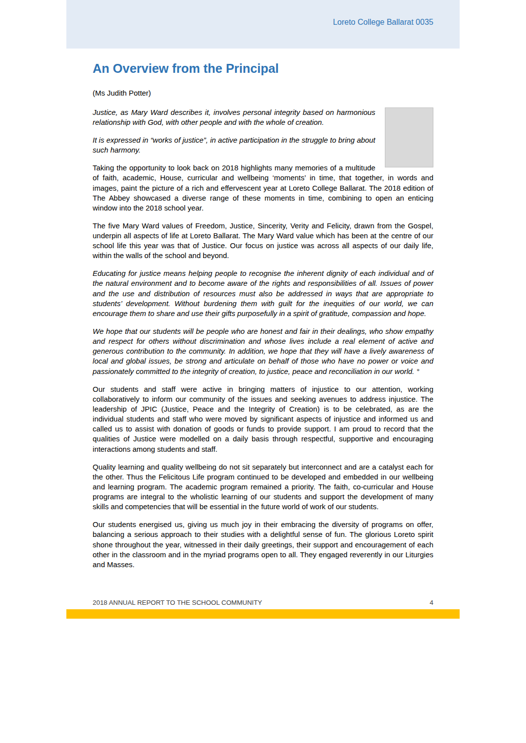Loreto College Ballarat 0035
An Overview from the Principal
(Ms Judith Potter)
Justice, as Mary Ward describes it, involves personal integrity based on harmonious relationship with God, with other people and with the whole of creation.
It is expressed in “works of justice”, in active participation in the struggle to bring about such harmony.
Taking the opportunity to look back on 2018 highlights many memories of a multitude of faith, academic, House, curricular and wellbeing ‘moments’ in time, that together, in words and images, paint the picture of a rich and effervescent year at Loreto College Ballarat. The 2018 edition of The Abbey showcased a diverse range of these moments in time, combining to open an enticing window into the 2018 school year.
The five Mary Ward values of Freedom, Justice, Sincerity, Verity and Felicity, drawn from the Gospel, underpin all aspects of life at Loreto Ballarat. The Mary Ward value which has been at the centre of our school life this year was that of Justice. Our focus on justice was across all aspects of our daily life, within the walls of the school and beyond.
Educating for justice means helping people to recognise the inherent dignity of each individual and of the natural environment and to become aware of the rights and responsibilities of all. Issues of power and the use and distribution of resources must also be addressed in ways that are appropriate to students’ development. Without burdening them with guilt for the inequities of our world, we can encourage them to share and use their gifts purposefully in a spirit of gratitude, compassion and hope.
We hope that our students will be people who are honest and fair in their dealings, who show empathy and respect for others without discrimination and whose lives include a real element of active and generous contribution to the community. In addition, we hope that they will have a lively awareness of local and global issues, be strong and articulate on behalf of those who have no power or voice and passionately committed to the integrity of creation, to justice, peace and reconciliation in our world. °
Our students and staff were active in bringing matters of injustice to our attention, working collaboratively to inform our community of the issues and seeking avenues to address injustice. The leadership of JPIC (Justice, Peace and the Integrity of Creation) is to be celebrated, as are the individual students and staff who were moved by significant aspects of injustice and informed us and called us to assist with donation of goods or funds to provide support. I am proud to record that the qualities of Justice were modelled on a daily basis through respectful, supportive and encouraging interactions among students and staff.
Quality learning and quality wellbeing do not sit separately but interconnect and are a catalyst each for the other. Thus the Felicitous Life program continued to be developed and embedded in our wellbeing and learning program. The academic program remained a priority. The faith, co-curricular and House programs are integral to the wholistic learning of our students and support the development of many skills and competencies that will be essential in the future world of work of our students.
Our students energised us, giving us much joy in their embracing the diversity of programs on offer, balancing a serious approach to their studies with a delightful sense of fun. The glorious Loreto spirit shone throughout the year, witnessed in their daily greetings, their support and encouragement of each other in the classroom and in the myriad programs open to all. They engaged reverently in our Liturgies and Masses.
2018 ANNUAL REPORT TO THE SCHOOL COMMUNITY 4